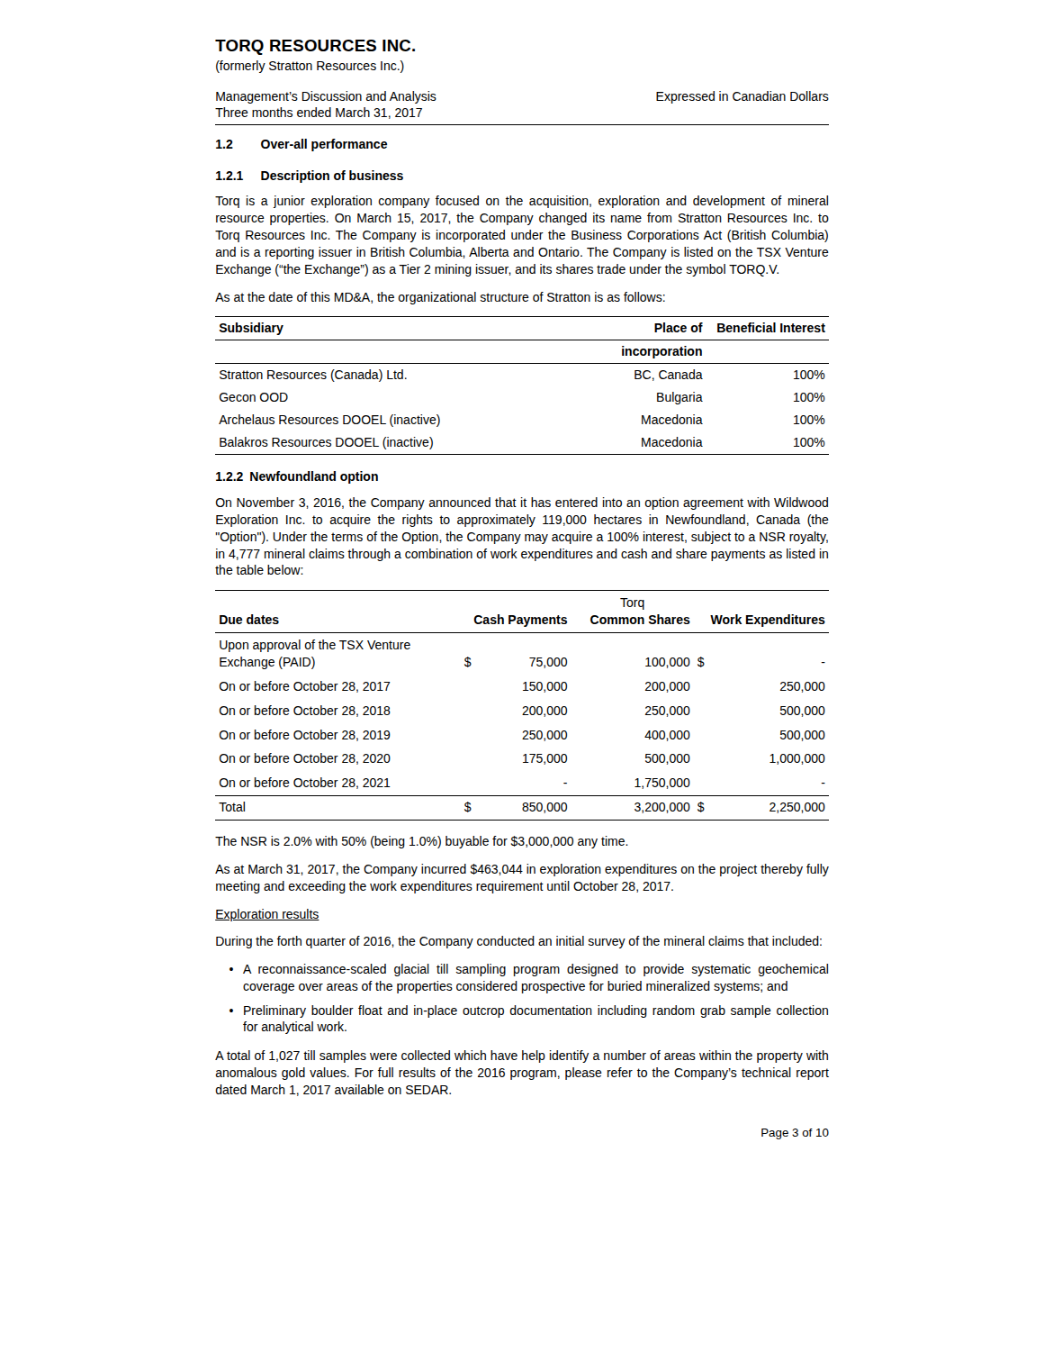TORQ RESOURCES INC.
(formerly Stratton Resources Inc.)
Management’s Discussion and Analysis
Three months ended March 31, 2017
Expressed in Canadian Dollars
1.2 Over-all performance
1.2.1 Description of business
Torq is a junior exploration company focused on the acquisition, exploration and development of mineral resource properties. On March 15, 2017, the Company changed its name from Stratton Resources Inc. to Torq Resources Inc. The Company is incorporated under the Business Corporations Act (British Columbia) and is a reporting issuer in British Columbia, Alberta and Ontario. The Company is listed on the TSX Venture Exchange (“the Exchange”) as a Tier 2 mining issuer, and its shares trade under the symbol TORQ.V.
As at the date of this MD&A, the organizational structure of Stratton is as follows:
| Subsidiary | Place of | Beneficial Interest |
| --- | --- | --- |
| | incorporation | |
| Stratton Resources (Canada) Ltd. | BC, Canada | 100% |
| Gecon OOD | Bulgaria | 100% |
| Archelaus Resources DOOEL (inactive) | Macedonia | 100% |
| Balakros Resources DOOEL (inactive) | Macedonia | 100% |
1.2.2 Newfoundland option
On November 3, 2016, the Company announced that it has entered into an option agreement with Wildwood Exploration Inc. to acquire the rights to approximately 119,000 hectares in Newfoundland, Canada (the "Option"). Under the terms of the Option, the Company may acquire a 100% interest, subject to a NSR royalty, in 4,777 mineral claims through a combination of work expenditures and cash and share payments as listed in the table below:
| | | Torq | |
| --- | --- | --- | --- |
| Due dates | Cash Payments | Common Shares | Work Expenditures |
| Upon approval of the TSX Venture Exchange (PAID) | $ 75,000 | 100,000 | $ - |
| On or before October 28, 2017 | 150,000 | 200,000 | 250,000 |
| On or before October 28, 2018 | 200,000 | 250,000 | 500,000 |
| On or before October 28, 2019 | 250,000 | 400,000 | 500,000 |
| On or before October 28, 2020 | 175,000 | 500,000 | 1,000,000 |
| On or before October 28, 2021 | - | 1,750,000 | - |
| Total | $ 850,000 | 3,200,000 | $ 2,250,000 |
The NSR is 2.0% with 50% (being 1.0%) buyable for $3,000,000 any time.
As at March 31, 2017, the Company incurred $463,044 in exploration expenditures on the project thereby fully meeting and exceeding the work expenditures requirement until October 28, 2017.
Exploration results
During the forth quarter of 2016, the Company conducted an initial survey of the mineral claims that included:
A reconnaissance-scaled glacial till sampling program designed to provide systematic geochemical coverage over areas of the properties considered prospective for buried mineralized systems; and
Preliminary boulder float and in-place outcrop documentation including random grab sample collection for analytical work.
A total of 1,027 till samples were collected which have help identify a number of areas within the property with anomalous gold values. For full results of the 2016 program, please refer to the Company’s technical report dated March 1, 2017 available on SEDAR.
Page 3 of 10